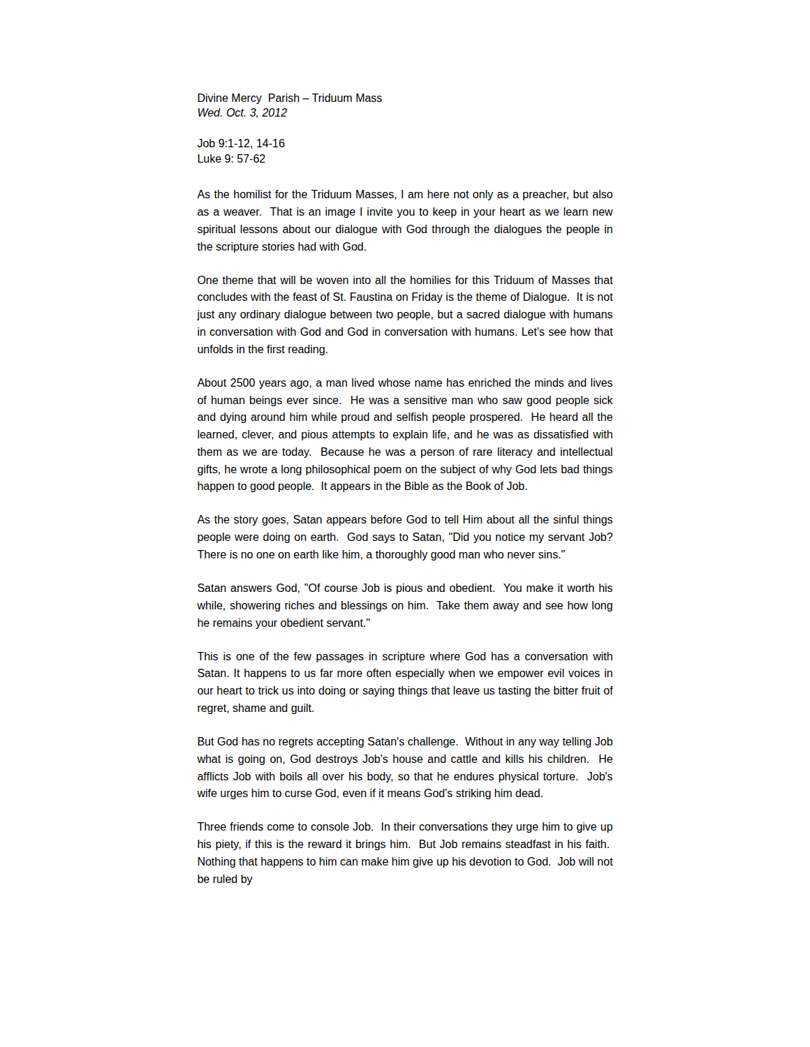Divine Mercy Parish – Triduum Mass
Wed. Oct. 3, 2012
Job 9:1-12, 14-16
Luke 9: 57-62
As the homilist for the Triduum Masses, I am here not only as a preacher, but also as a weaver. That is an image I invite you to keep in your heart as we learn new spiritual lessons about our dialogue with God through the dialogues the people in the scripture stories had with God.
One theme that will be woven into all the homilies for this Triduum of Masses that concludes with the feast of St. Faustina on Friday is the theme of Dialogue. It is not just any ordinary dialogue between two people, but a sacred dialogue with humans in conversation with God and God in conversation with humans. Let's see how that unfolds in the first reading.
About 2500 years ago, a man lived whose name has enriched the minds and lives of human beings ever since. He was a sensitive man who saw good people sick and dying around him while proud and selfish people prospered. He heard all the learned, clever, and pious attempts to explain life, and he was as dissatisfied with them as we are today. Because he was a person of rare literacy and intellectual gifts, he wrote a long philosophical poem on the subject of why God lets bad things happen to good people. It appears in the Bible as the Book of Job.
As the story goes, Satan appears before God to tell Him about all the sinful things people were doing on earth. God says to Satan, "Did you notice my servant Job? There is no one on earth like him, a thoroughly good man who never sins."
Satan answers God, "Of course Job is pious and obedient. You make it worth his while, showering riches and blessings on him. Take them away and see how long he remains your obedient servant."
This is one of the few passages in scripture where God has a conversation with Satan. It happens to us far more often especially when we empower evil voices in our heart to trick us into doing or saying things that leave us tasting the bitter fruit of regret, shame and guilt.
But God has no regrets accepting Satan's challenge. Without in any way telling Job what is going on, God destroys Job's house and cattle and kills his children. He afflicts Job with boils all over his body, so that he endures physical torture. Job's wife urges him to curse God, even if it means God's striking him dead.
Three friends come to console Job. In their conversations they urge him to give up his piety, if this is the reward it brings him. But Job remains steadfast in his faith. Nothing that happens to him can make him give up his devotion to God. Job will not be ruled by